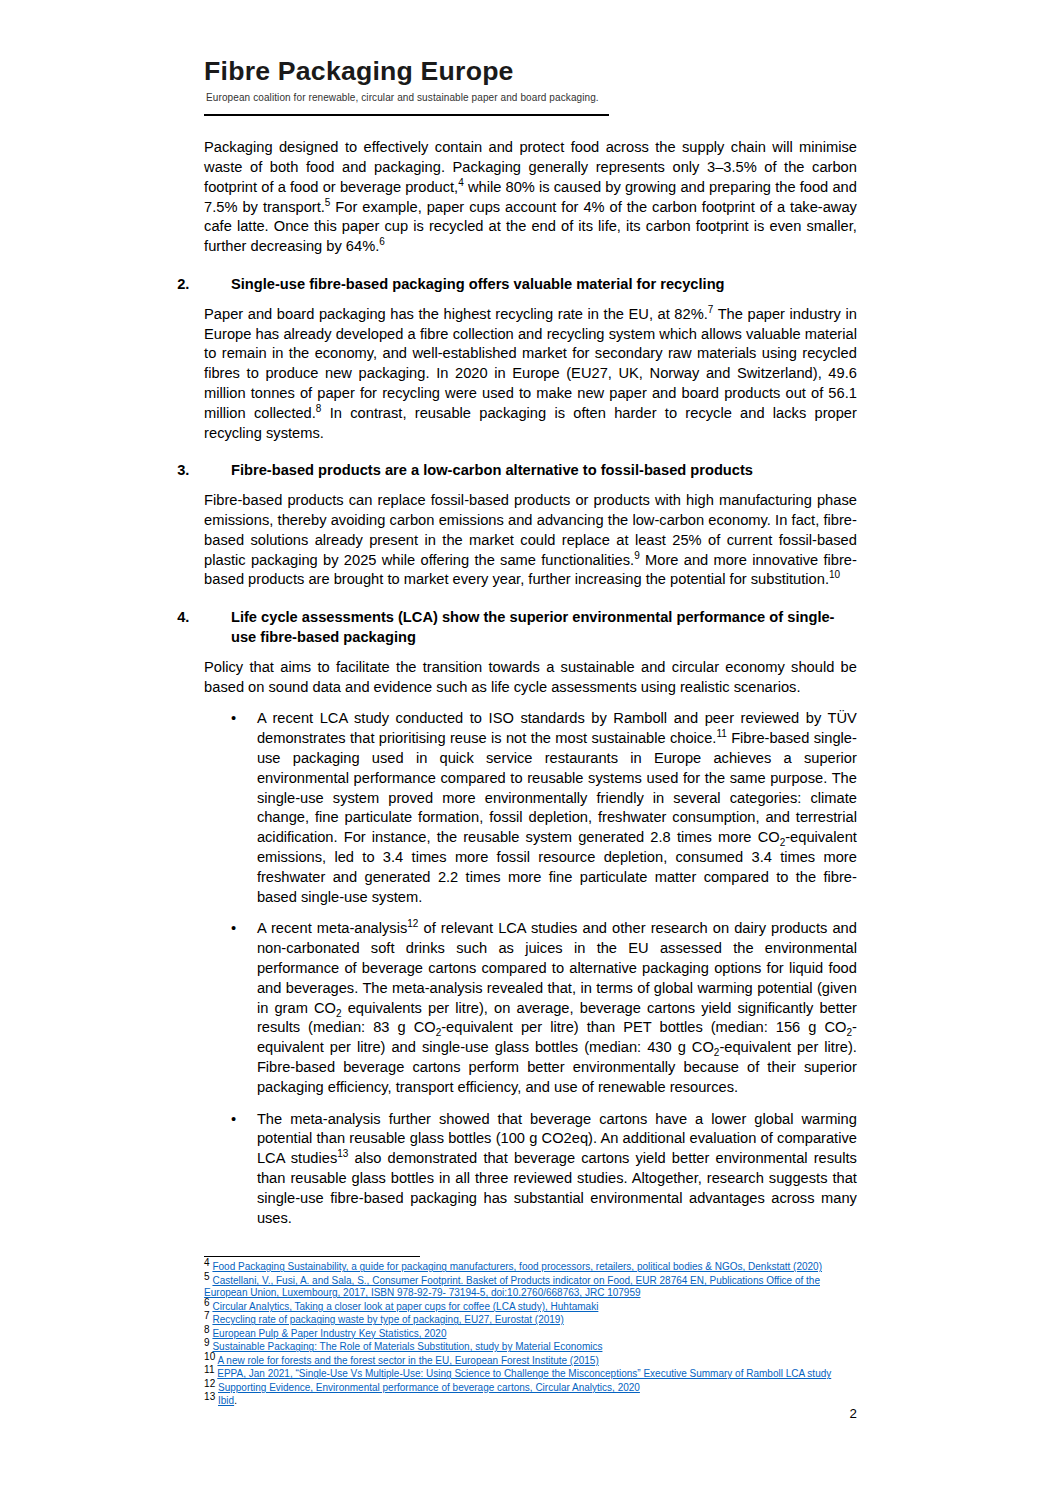Fibre Packaging Europe
European coalition for renewable, circular and sustainable paper and board packaging.
Packaging designed to effectively contain and protect food across the supply chain will minimise waste of both food and packaging. Packaging generally represents only 3–3.5% of the carbon footprint of a food or beverage product,4 while 80% is caused by growing and preparing the food and 7.5% by transport.5 For example, paper cups account for 4% of the carbon footprint of a take-away cafe latte. Once this paper cup is recycled at the end of its life, its carbon footprint is even smaller, further decreasing by 64%.6
2. Single-use fibre-based packaging offers valuable material for recycling
Paper and board packaging has the highest recycling rate in the EU, at 82%.7 The paper industry in Europe has already developed a fibre collection and recycling system which allows valuable material to remain in the economy, and well-established market for secondary raw materials using recycled fibres to produce new packaging. In 2020 in Europe (EU27, UK, Norway and Switzerland), 49.6 million tonnes of paper for recycling were used to make new paper and board products out of 56.1 million collected.8 In contrast, reusable packaging is often harder to recycle and lacks proper recycling systems.
3. Fibre-based products are a low-carbon alternative to fossil-based products
Fibre-based products can replace fossil-based products or products with high manufacturing phase emissions, thereby avoiding carbon emissions and advancing the low-carbon economy. In fact, fibre-based solutions already present in the market could replace at least 25% of current fossil-based plastic packaging by 2025 while offering the same functionalities.9 More and more innovative fibre-based products are brought to market every year, further increasing the potential for substitution.10
4. Life cycle assessments (LCA) show the superior environmental performance of single-use fibre-based packaging
Policy that aims to facilitate the transition towards a sustainable and circular economy should be based on sound data and evidence such as life cycle assessments using realistic scenarios.
A recent LCA study conducted to ISO standards by Ramboll and peer reviewed by TÜV demonstrates that prioritising reuse is not the most sustainable choice.11 Fibre-based single-use packaging used in quick service restaurants in Europe achieves a superior environmental performance compared to reusable systems used for the same purpose. The single-use system proved more environmentally friendly in several categories: climate change, fine particulate formation, fossil depletion, freshwater consumption, and terrestrial acidification. For instance, the reusable system generated 2.8 times more CO2-equivalent emissions, led to 3.4 times more fossil resource depletion, consumed 3.4 times more freshwater and generated 2.2 times more fine particulate matter compared to the fibre-based single-use system.
A recent meta-analysis12 of relevant LCA studies and other research on dairy products and non-carbonated soft drinks such as juices in the EU assessed the environmental performance of beverage cartons compared to alternative packaging options for liquid food and beverages. The meta-analysis revealed that, in terms of global warming potential (given in gram CO2 equivalents per litre), on average, beverage cartons yield significantly better results (median: 83 g CO2-equivalent per litre) than PET bottles (median: 156 g CO2-equivalent per litre) and single-use glass bottles (median: 430 g CO2-equivalent per litre). Fibre-based beverage cartons perform better environmentally because of their superior packaging efficiency, transport efficiency, and use of renewable resources.
The meta-analysis further showed that beverage cartons have a lower global warming potential than reusable glass bottles (100 g CO2eq). An additional evaluation of comparative LCA studies13 also demonstrated that beverage cartons yield better environmental results than reusable glass bottles in all three reviewed studies. Altogether, research suggests that single-use fibre-based packaging has substantial environmental advantages across many uses.
4 Food Packaging Sustainability, a guide for packaging manufacturers, food processors, retailers, political bodies & NGOs, Denkstatt (2020)
5 Castellani, V., Fusi, A. and Sala, S., Consumer Footprint. Basket of Products indicator on Food, EUR 28764 EN, Publications Office of the European Union, Luxembourg, 2017, ISBN 978-92-79- 73194-5, doi:10.2760/668763, JRC 107959
6 Circular Analytics, Taking a closer look at paper cups for coffee (LCA study), Huhtamaki
7 Recycling rate of packaging waste by type of packaging, EU27, Eurostat (2019)
8 European Pulp & Paper Industry Key Statistics, 2020
9 Sustainable Packaging: The Role of Materials Substitution, study by Material Economics
10 A new role for forests and the forest sector in the EU, European Forest Institute (2015)
11 EPPA, Jan 2021, “Single-Use Vs Multiple-Use: Using Science to Challenge the Misconceptions” Executive Summary of Ramboll LCA study
12 Supporting Evidence, Environmental performance of beverage cartons, Circular Analytics, 2020
13 Ibid.
2